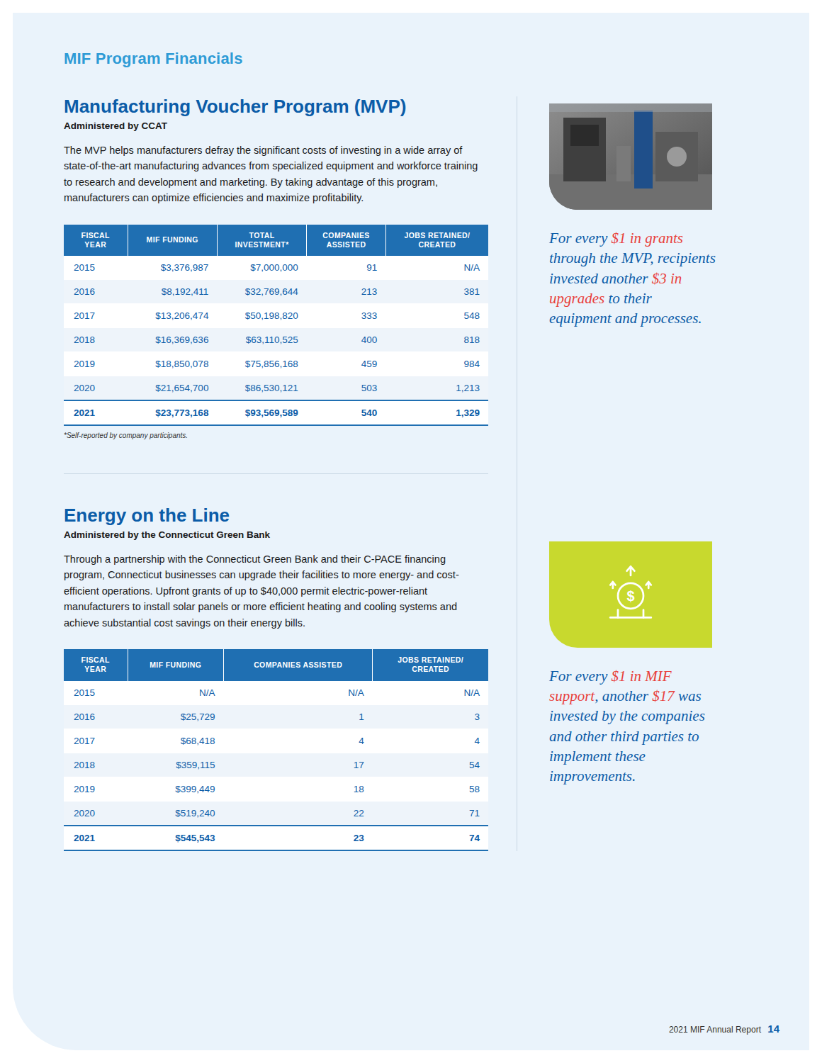MIF Program Financials
Manufacturing Voucher Program (MVP)
Administered by CCAT
The MVP helps manufacturers defray the significant costs of investing in a wide array of state-of-the-art manufacturing advances from specialized equipment and workforce training to research and development and marketing. By taking advantage of this program, manufacturers can optimize efficiencies and maximize profitability.
| Fiscal Year | MIF Funding | Total Investment* | Companies Assisted | Jobs Retained/ Created |
| --- | --- | --- | --- | --- |
| 2015 | $3,376,987 | $7,000,000 | 91 | N/A |
| 2016 | $8,192,411 | $32,769,644 | 213 | 381 |
| 2017 | $13,206,474 | $50,198,820 | 333 | 548 |
| 2018 | $16,369,636 | $63,110,525 | 400 | 818 |
| 2019 | $18,850,078 | $75,856,168 | 459 | 984 |
| 2020 | $21,654,700 | $86,530,121 | 503 | 1,213 |
| 2021 | $23,773,168 | $93,569,589 | 540 | 1,329 |
*Self-reported by company participants.
Energy on the Line
Administered by the Connecticut Green Bank
Through a partnership with the Connecticut Green Bank and their C-PACE financing program, Connecticut businesses can upgrade their facilities to more energy- and cost-efficient operations. Upfront grants of up to $40,000 permit electric-power-reliant manufacturers to install solar panels or more efficient heating and cooling systems and achieve substantial cost savings on their energy bills.
| Fiscal Year | MIF Funding | Companies Assisted | Jobs Retained/ Created |
| --- | --- | --- | --- |
| 2015 | N/A | N/A | N/A |
| 2016 | $25,729 | 1 | 3 |
| 2017 | $68,418 | 4 | 4 |
| 2018 | $359,115 | 17 | 54 |
| 2019 | $399,449 | 18 | 58 |
| 2020 | $519,240 | 22 | 71 |
| 2021 | $545,543 | 23 | 74 |
For every $1 in grants through the MVP, recipients invested another $3 in upgrades to their equipment and processes.
$
For every $1 in MIF support, another $17 was invested by the companies and other third parties to implement these improvements.
2021 MIF Annual Report 14